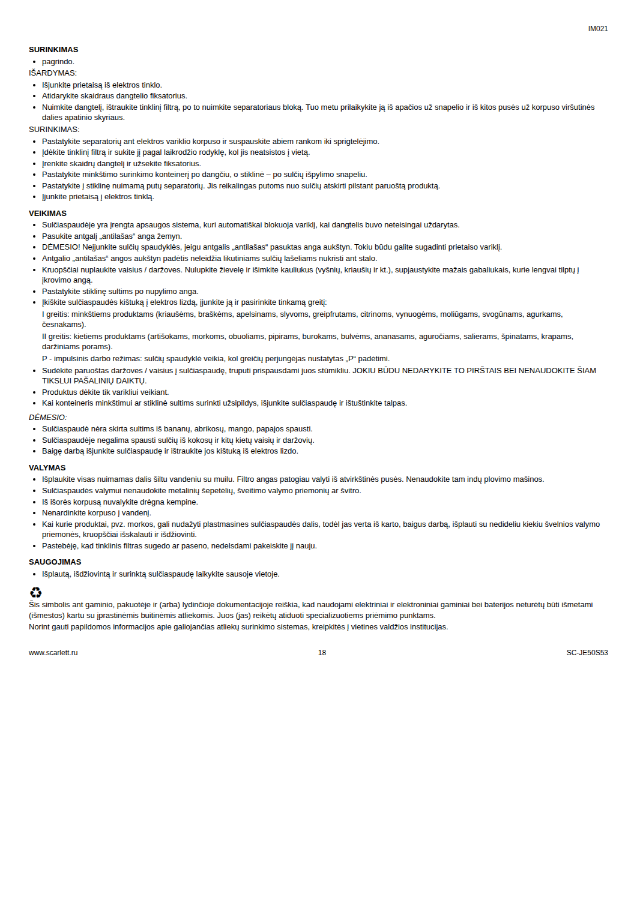IM021
Surinkimas
pagrindo.
IŠARDYMAS:
Išjunkite prietaisą iš elektros tinklo.
Atidarykite skaidraus dangtelio fiksatorius.
Nuimkite dangtelį, ištraukite tinklinį filtrą, po to nuimkite separatoriaus bloką. Tuo metu prilaikykite ją iš apačios už snapelio ir iš kitos pusės už korpuso viršutinės dalies apatinio skyriaus.
SURINKIMAS:
Pastatykite separatorių ant elektros variklio korpuso ir suspauskite abiem rankom iki sprigtelėjimo.
Įdėkite tinklinį filtrą ir sukite jį pagal laikrodžio rodyklę, kol jis neatsistos į vietą.
Įrenkite skaidrų dangtelį ir užsekite fiksatorius.
Pastatykite minkštimo surinkimo konteinerį po dangčiu, o stiklinė – po sulčių išpylimo snapeliu.
Pastatykite į stiklinę nuimamą putų separatorių. Jis reikalingas putoms nuo sulčių atskirti pilstant paruoštą produktą.
Įjunkite prietaisą į elektros tinklą.
Veikimas
Sulčiaspaudėje yra įrengta apsaugos sistema, kuri automatiškai blokuoja variklį, kai dangtelis buvo neteisingai uždarytas.
Pasukite antgalį „antilašas“ anga žemyn.
DĖMESIO! Neįjunkite sulčių spaudyklės, jeigu antgalis „antilašas“ pasuktas anga aukštyn. Tokiu būdu galite sugadinti prietaiso variklį.
Antgalio „antilašas“ angos aukštyn padėtis neleidžia likutiniams sulčių lašeliams nukristi ant stalo.
Kruopščiai nuplaukite vaisius / daržoves. Nulupkite žievelę ir išimkite kauliukus (vyšnių, kriaušių ir kt.), supjaustykite mažais gabaliukais, kurie lengvai tilptų į įkrovimo angą.
Pastatykite stiklinę sultims po nupylimo anga.
Įkiškite sulčiaspaudės kištuką į elektros lizdą, įjunkite ją ir pasirinkite tinkamą greitį:
I greitis: minkštiems produktams (kriaušėms, braškėms, apelsinams, slyvoms, greipfrutams, citrinoms, vynuogėms, moliūgams, svogūnams, agurkams, česnakams).
II greitis: kietiems produktams (artišokams, morkoms, obuoliams, pipirams, burokams, bulvėms, ananasams, aguročiams, salierams, špinatams, krapams, daržiniams porams).
P - impulsinis darbo režimas: sulčių spaudyklė veikia, kol greičių perjungėjas nustatytas „P“ padėtimi.
Sudėkite paruoštas daržoves / vaisius į sulčiaspaudę, truputi prispausdami juos stūmikliu. JOKIU BŪDU NEDARYKITE TO PIRŠTAIS BEI NENAUDOKITE ŠIAM TIKSLUI PAŠALINIŲ DAIKTŲ.
Produktus dėkite tik varikliui veikiant.
Kai konteineris minkštimui ar stiklinė sultims surinkti užsipildys, išjunkite sulčiaspaudę ir ištuštinkite talpas.
DĖMESIO:
Sulčiaspaudė nėra skirta sultims iš bananų, abrikosų, mango, papajos spausti.
Sulčiaspaudėje negalima spausti sulčių iš kokosų ir kitų kietų vaisių ir daržovių.
Baigę darbą išjunkite sulčiaspaudę ir ištraukite jos kištuką iš elektros lizdo.
Valymas
Išplaukite visas nuimamas dalis šiltu vandeniu su muilu. Filtro angas patogiau valyti iš atvirkštinės pusės. Nenaudokite tam indų plovimo mašinos.
Sulčiaspaudės valymui nenaudokite metalinių šepetėlių, šveitimo valymo priemonių ar švitro.
Iš išorės korpusą nuvalykite drėgna kempine.
Nenardinkite korpuso į vandenį.
Kai kurie produktai, pvz. morkos, gali nudažyti plastmasines sulčiaspaudės dalis, todėl jas verta iš karto, baigus darbą, išplauti su nedideliu kiekiu švelnios valymo priemonės, kruopščiai išskalauti ir išdžiovinti.
Pastebėję, kad tinklinis filtras sugedo ar paseno, nedelsdami pakeiskite jį nauju.
Saugojimas
Išplautą, išdžiovintą ir surinktą sulčiaspaudę laikykite sausoje vietoje.
♻
Šis simbolis ant gaminio, pakuotėje ir (arba) lydinčioje dokumentacijoje reiškia, kad naudojami elektriniai ir elektroniniai gaminiai bei baterijos neturėtų būti išmetami (išmestos) kartu su įprastinėmis buitinėmis atliekomis. Juos (jas) reikėtų atiduoti specializuotiems priėmimo punktams.
Norint gauti papildomos informacijos apie galiojančias atliekų surinkimo sistemas, kreipkitės į vietines valdžios institucijas.
www.scarlett.ru 18 SC-JE50S53